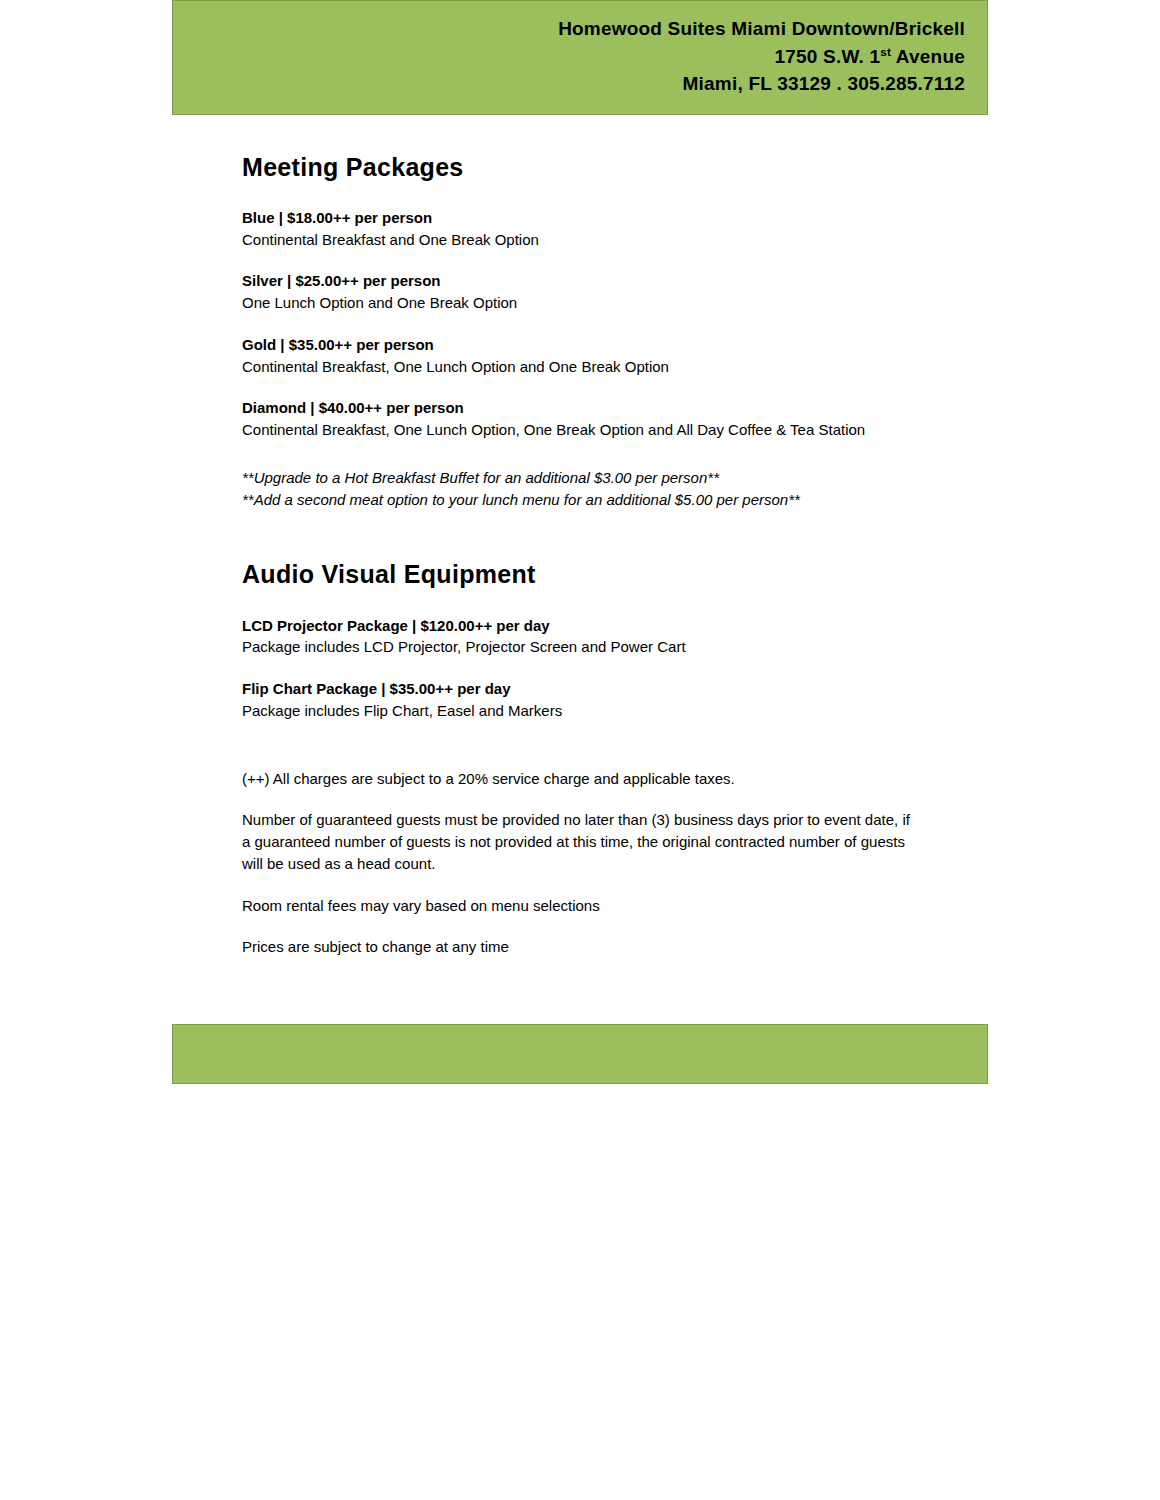Homewood Suites Miami Downtown/Brickell
1750 S.W. 1st Avenue
Miami, FL 33129 . 305.285.7112
Meeting Packages
Blue | $18.00++ per person
Continental Breakfast and One Break Option
Silver | $25.00++ per person
One Lunch Option and One Break Option
Gold | $35.00++ per person
Continental Breakfast, One Lunch Option and One Break Option
Diamond | $40.00++ per person
Continental Breakfast, One Lunch Option, One Break Option and All Day Coffee & Tea Station
**Upgrade to a Hot Breakfast Buffet for an additional $3.00 per person**
**Add a second meat option to your lunch menu for an additional $5.00 per person**
Audio Visual Equipment
LCD Projector Package | $120.00++ per day
Package includes LCD Projector, Projector Screen and Power Cart
Flip Chart Package | $35.00++ per day
Package includes Flip Chart, Easel and Markers
(++) All charges are subject to a 20% service charge and applicable taxes.
Number of guaranteed guests must be provided no later than (3) business days prior to event date, if a guaranteed number of guests is not provided at this time, the original contracted number of guests will be used as a head count.
Room rental fees may vary based on menu selections
Prices are subject to change at any time